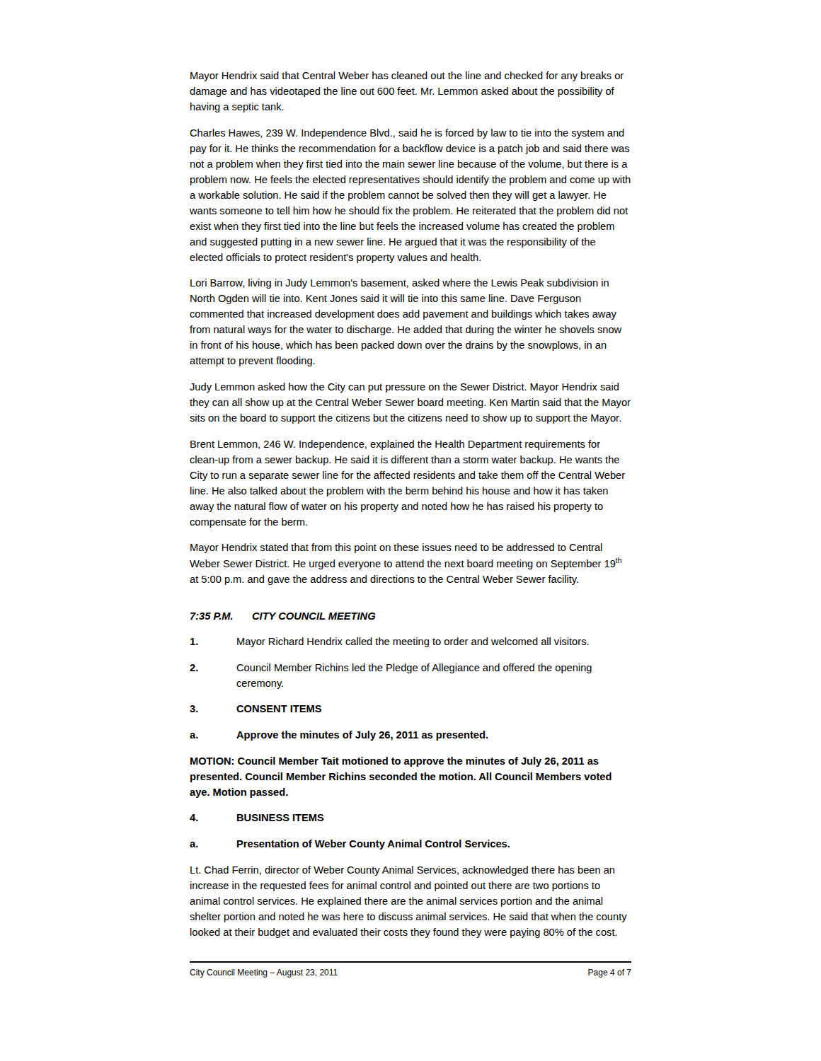Mayor Hendrix said that Central Weber has cleaned out the line and checked for any breaks or damage and has videotaped the line out 600 feet. Mr. Lemmon asked about the possibility of having a septic tank.
Charles Hawes, 239 W. Independence Blvd., said he is forced by law to tie into the system and pay for it. He thinks the recommendation for a backflow device is a patch job and said there was not a problem when they first tied into the main sewer line because of the volume, but there is a problem now. He feels the elected representatives should identify the problem and come up with a workable solution. He said if the problem cannot be solved then they will get a lawyer. He wants someone to tell him how he should fix the problem. He reiterated that the problem did not exist when they first tied into the line but feels the increased volume has created the problem and suggested putting in a new sewer line. He argued that it was the responsibility of the elected officials to protect resident's property values and health.
Lori Barrow, living in Judy Lemmon's basement, asked where the Lewis Peak subdivision in North Ogden will tie into. Kent Jones said it will tie into this same line. Dave Ferguson commented that increased development does add pavement and buildings which takes away from natural ways for the water to discharge. He added that during the winter he shovels snow in front of his house, which has been packed down over the drains by the snowplows, in an attempt to prevent flooding.
Judy Lemmon asked how the City can put pressure on the Sewer District. Mayor Hendrix said they can all show up at the Central Weber Sewer board meeting. Ken Martin said that the Mayor sits on the board to support the citizens but the citizens need to show up to support the Mayor.
Brent Lemmon, 246 W. Independence, explained the Health Department requirements for clean-up from a sewer backup. He said it is different than a storm water backup. He wants the City to run a separate sewer line for the affected residents and take them off the Central Weber line. He also talked about the problem with the berm behind his house and how it has taken away the natural flow of water on his property and noted how he has raised his property to compensate for the berm.
Mayor Hendrix stated that from this point on these issues need to be addressed to Central Weber Sewer District. He urged everyone to attend the next board meeting on September 19th at 5:00 p.m. and gave the address and directions to the Central Weber Sewer facility.
7:35 P.M. CITY COUNCIL MEETING
1.
Mayor Richard Hendrix called the meeting to order and welcomed all visitors.
2.
Council Member Richins led the Pledge of Allegiance and offered the opening ceremony.
3.
CONSENT ITEMS
a.
Approve the minutes of July 26, 2011 as presented.
MOTION: Council Member Tait motioned to approve the minutes of July 26, 2011 as presented. Council Member Richins seconded the motion. All Council Members voted aye. Motion passed.
4.
BUSINESS ITEMS
a.
Presentation of Weber County Animal Control Services.
Lt. Chad Ferrin, director of Weber County Animal Services, acknowledged there has been an increase in the requested fees for animal control and pointed out there are two portions to animal control services. He explained there are the animal services portion and the animal shelter portion and noted he was here to discuss animal services. He said that when the county looked at their budget and evaluated their costs they found they were paying 80% of the cost.
City Council Meeting – August 23, 2011 Page 4 of 7